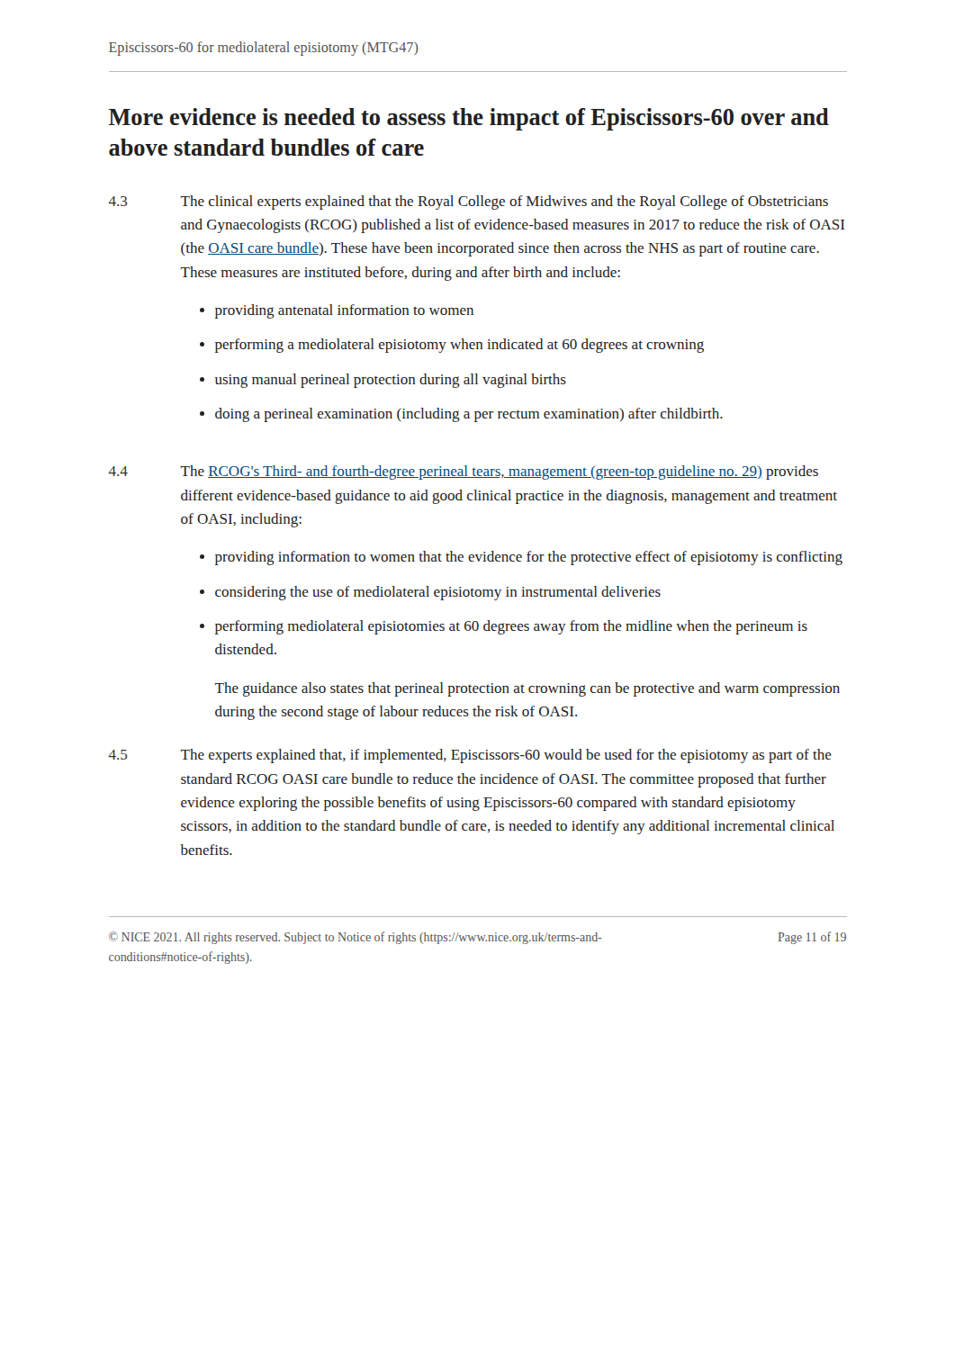Episcissors-60 for mediolateral episiotomy (MTG47)
More evidence is needed to assess the impact of Episcissors-60 over and above standard bundles of care
4.3
The clinical experts explained that the Royal College of Midwives and the Royal College of Obstetricians and Gynaecologists (RCOG) published a list of evidence-based measures in 2017 to reduce the risk of OASI (the OASI care bundle). These have been incorporated since then across the NHS as part of routine care. These measures are instituted before, during and after birth and include:
providing antenatal information to women
performing a mediolateral episiotomy when indicated at 60 degrees at crowning
using manual perineal protection during all vaginal births
doing a perineal examination (including a per rectum examination) after childbirth.
4.4
The RCOG's Third- and fourth-degree perineal tears, management (green-top guideline no. 29) provides different evidence-based guidance to aid good clinical practice in the diagnosis, management and treatment of OASI, including:
providing information to women that the evidence for the protective effect of episiotomy is conflicting
considering the use of mediolateral episiotomy in instrumental deliveries
performing mediolateral episiotomies at 60 degrees away from the midline when the perineum is distended.
The guidance also states that perineal protection at crowning can be protective and warm compression during the second stage of labour reduces the risk of OASI.
4.5
The experts explained that, if implemented, Episcissors-60 would be used for the episiotomy as part of the standard RCOG OASI care bundle to reduce the incidence of OASI. The committee proposed that further evidence exploring the possible benefits of using Episcissors-60 compared with standard episiotomy scissors, in addition to the standard bundle of care, is needed to identify any additional incremental clinical benefits.
© NICE 2021. All rights reserved. Subject to Notice of rights (https://www.nice.org.uk/terms-and-conditions#notice-of-rights).
Page 11 of 19